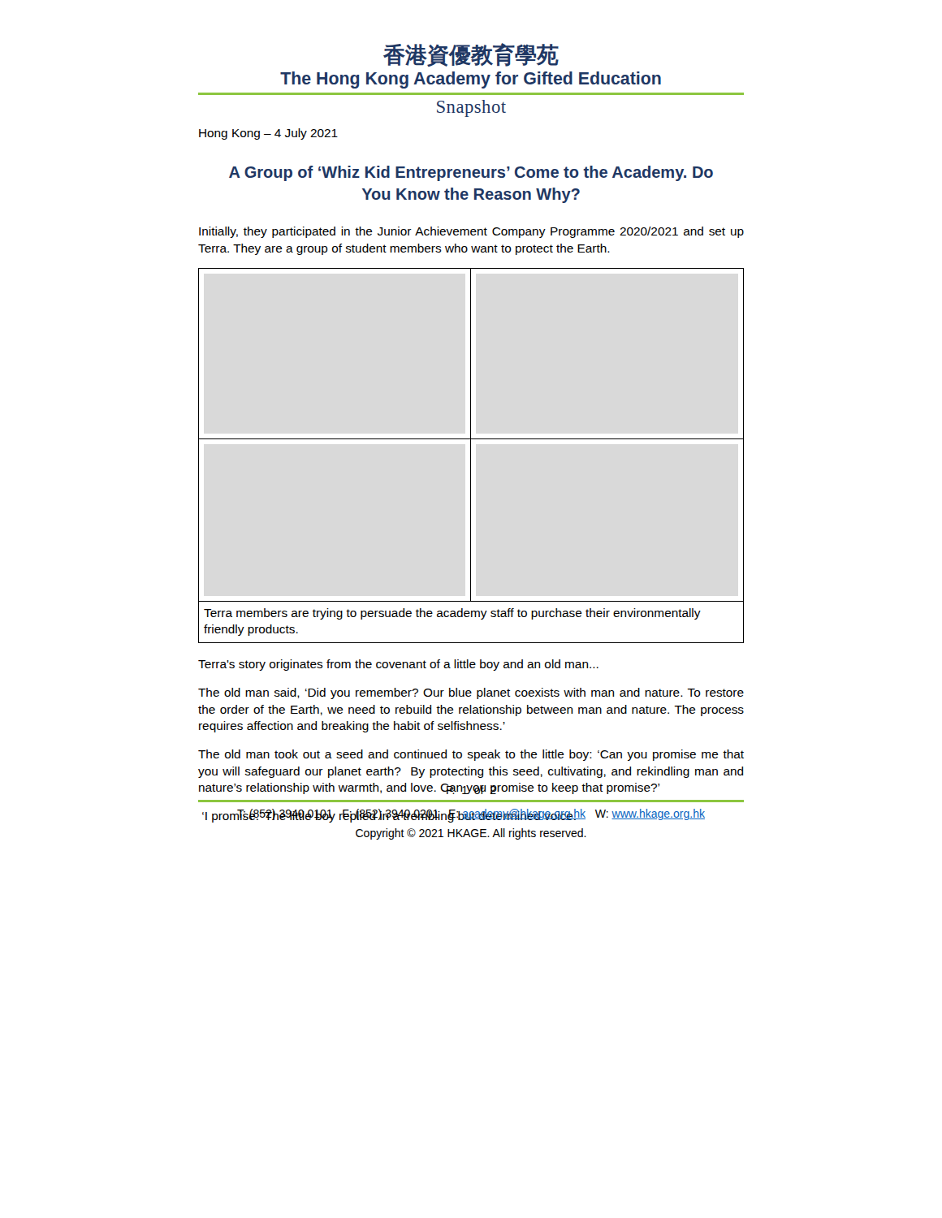香港資優教育學苑
The Hong Kong Academy for Gifted Education
Snapshot
Hong Kong – 4 July 2021
A Group of ‘Whiz Kid Entrepreneurs’ Come to the Academy. Do You Know the Reason Why?
Initially, they participated in the Junior Achievement Company Programme 2020/2021 and set up Terra. They are a group of student members who want to protect the Earth.
| Terra members are trying to persuade the academy staff to purchase their environmentally friendly products. |
Terra's story originates from the covenant of a little boy and an old man...
The old man said, ‘Did you remember? Our blue planet coexists with man and nature. To restore the order of the Earth, we need to rebuild the relationship between man and nature. The process requires affection and breaking the habit of selfishness.’
The old man took out a seed and continued to speak to the little boy: ‘Can you promise me that you will safeguard our planet earth? By protecting this seed, cultivating, and rekindling man and nature’s relationship with warmth, and love. Can you promise to keep that promise?’
‘I promise.’ The little boy replied in a trembling but determined voice.
P. 1 of 2
T: (852) 3940 0101 F: (852) 3940 0201 E: academy@hkage.org.hk W: www.hkage.org.hk
Copyright © 2021 HKAGE. All rights reserved.